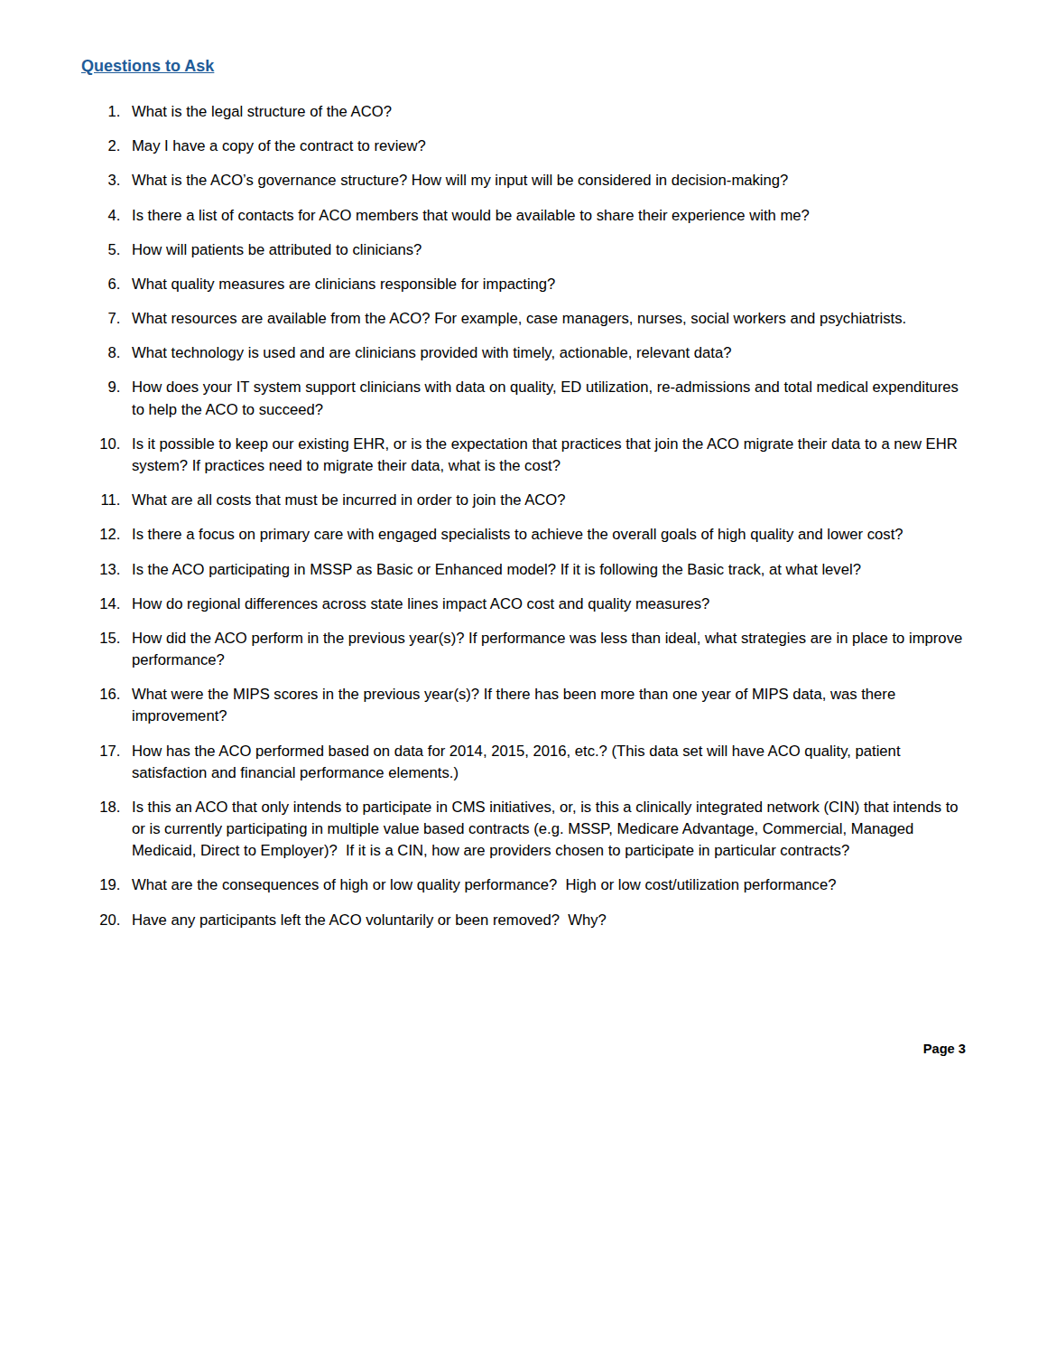Questions to Ask
What is the legal structure of the ACO?
May I have a copy of the contract to review?
What is the ACO’s governance structure? How will my input will be considered in decision-making?
Is there a list of contacts for ACO members that would be available to share their experience with me?
How will patients be attributed to clinicians?
What quality measures are clinicians responsible for impacting?
What resources are available from the ACO? For example, case managers, nurses, social workers and psychiatrists.
What technology is used and are clinicians provided with timely, actionable, relevant data?
How does your IT system support clinicians with data on quality, ED utilization, re-admissions and total medical expenditures to help the ACO to succeed?
Is it possible to keep our existing EHR, or is the expectation that practices that join the ACO migrate their data to a new EHR system? If practices need to migrate their data, what is the cost?
What are all costs that must be incurred in order to join the ACO?
Is there a focus on primary care with engaged specialists to achieve the overall goals of high quality and lower cost?
Is the ACO participating in MSSP as Basic or Enhanced model? If it is following the Basic track, at what level?
How do regional differences across state lines impact ACO cost and quality measures?
How did the ACO perform in the previous year(s)? If performance was less than ideal, what strategies are in place to improve performance?
What were the MIPS scores in the previous year(s)? If there has been more than one year of MIPS data, was there improvement?
How has the ACO performed based on data for 2014, 2015, 2016, etc.? (This data set will have ACO quality, patient satisfaction and financial performance elements.)
Is this an ACO that only intends to participate in CMS initiatives, or, is this a clinically integrated network (CIN) that intends to or is currently participating in multiple value based contracts (e.g. MSSP, Medicare Advantage, Commercial, Managed Medicaid, Direct to Employer)? If it is a CIN, how are providers chosen to participate in particular contracts?
What are the consequences of high or low quality performance? High or low cost/utilization performance?
Have any participants left the ACO voluntarily or been removed? Why?
Page 3